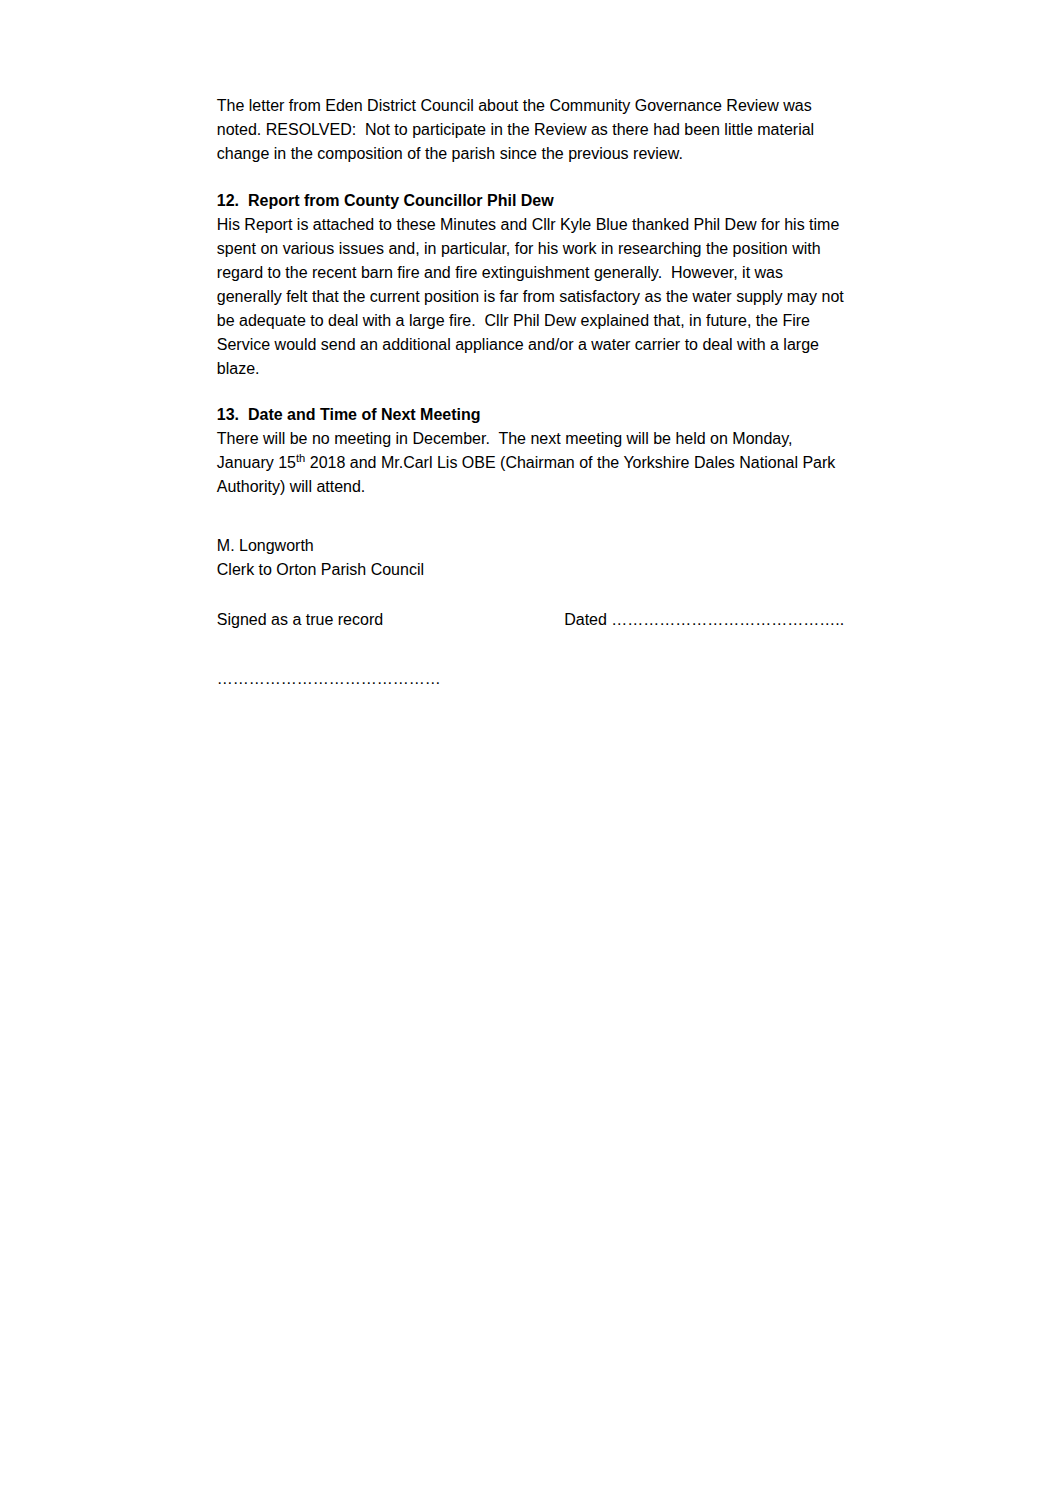The letter from Eden District Council about the Community Governance Review was noted. RESOLVED: Not to participate in the Review as there had been little material change in the composition of the parish since the previous review.
12. Report from County Councillor Phil Dew
His Report is attached to these Minutes and Cllr Kyle Blue thanked Phil Dew for his time spent on various issues and, in particular, for his work in researching the position with regard to the recent barn fire and fire extinguishment generally. However, it was generally felt that the current position is far from satisfactory as the water supply may not be adequate to deal with a large fire. Cllr Phil Dew explained that, in future, the Fire Service would send an additional appliance and/or a water carrier to deal with a large blaze.
13. Date and Time of Next Meeting
There will be no meeting in December. The next meeting will be held on Monday, January 15th 2018 and Mr.Carl Lis OBE (Chairman of the Yorkshire Dales National Park Authority) will attend.
M. Longworth
Clerk to Orton Parish Council
Signed as a true record Dated ……………………………………..
……………………………………